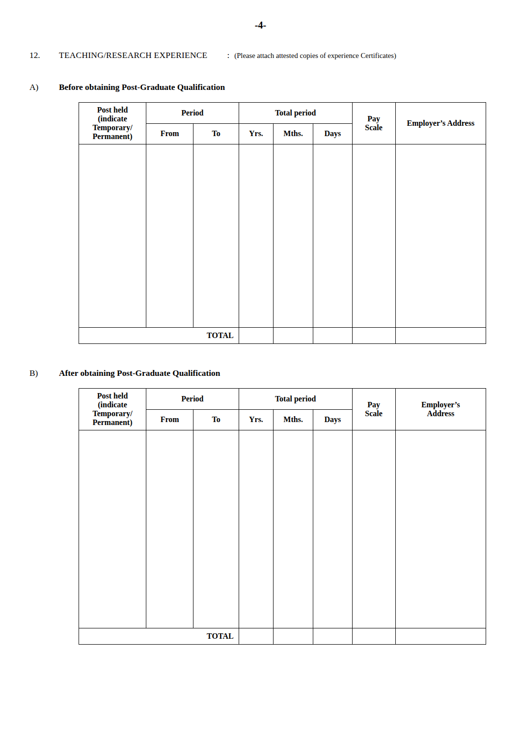-4-
12.
TEACHING/RESEARCH EXPERIENCE
:
(Please attach attested copies of experience Certificates)
A)
Before obtaining Post-Graduate Qualification
| Post held (indicate Temporary/ Permanent) | Period | Total period | Pay Scale | Employer’s Address |
| --- | --- | --- | --- | --- |
| From | To | Yrs. | Mths. | Days |
| TOTAL | | | | | |
B)
After obtaining Post-Graduate Qualification
| Post held (indicate Temporary/ Permanent) | Period | Total period | Pay Scale | Employer’s Address |
| --- | --- | --- | --- | --- |
| From | To | Yrs. | Mths. | Days |
| TOTAL | | | | | |